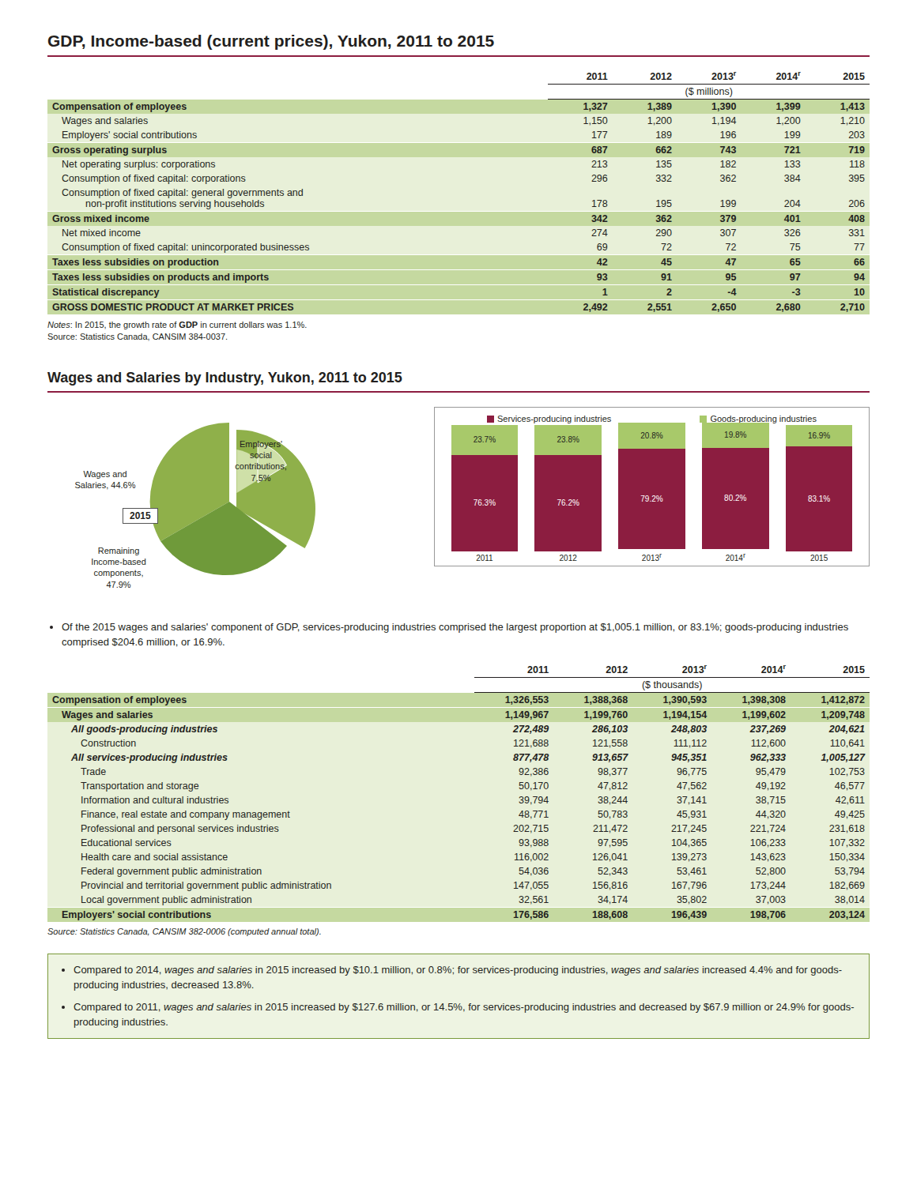GDP, Income-based (current prices), Yukon, 2011 to 2015
| | 2011 | 2012 | 2013 r | 2014 r | 2015 |
| --- | --- | --- | --- | --- | --- |
| | ($ millions) |
| Compensation of employees | 1,327 | 1,389 | 1,390 | 1,399 | 1,413 |
| Wages and salaries | 1,150 | 1,200 | 1,194 | 1,200 | 1,210 |
| Employers' social contributions | 177 | 189 | 196 | 199 | 203 |
| Gross operating surplus | 687 | 662 | 743 | 721 | 719 |
| Net operating surplus: corporations | 213 | 135 | 182 | 133 | 118 |
| Consumption of fixed capital: corporations | 296 | 332 | 362 | 384 | 395 |
| Consumption of fixed capital: general governments and non-profit institutions serving households | 178 | 195 | 199 | 204 | 206 |
| Gross mixed income | 342 | 362 | 379 | 401 | 408 |
| Net mixed income | 274 | 290 | 307 | 326 | 331 |
| Consumption of fixed capital: unincorporated businesses | 69 | 72 | 72 | 75 | 77 |
| Taxes less subsidies on production | 42 | 45 | 47 | 65 | 66 |
| Taxes less subsidies on products and imports | 93 | 91 | 95 | 97 | 94 |
| Statistical discrepancy | 1 | 2 | -4 | -3 | 10 |
| GROSS DOMESTIC PRODUCT AT MARKET PRICES | 2,492 | 2,551 | 2,650 | 2,680 | 2,710 |
Notes: In 2015, the growth rate of GDP in current dollars was 1.1%.
Source: Statistics Canada, CANSIM 384-0037.
Wages and Salaries by Industry, Yukon, 2011 to 2015
Wages and
Salaries, 44.6%
Remaining
Income-based
components,
47.9%
Employers'
social
contributions,
7.5%
2015
Services-producing industries
Goods-producing industries
23.7%
76.3%
2011
23.8%
76.2%
2012
20.8%
79.2%
2013r
19.8%
80.2%
2014r
16.9%
83.1%
2015
Of the 2015 wages and salaries' component of GDP, services-producing industries comprised the largest proportion at $1,005.1 million, or 83.1%; goods-producing industries comprised $204.6 million, or 16.9%.
| | 2011 | 2012 | 2013 r | 2014 r | 2015 |
| --- | --- | --- | --- | --- | --- |
| | ($ thousands) |
| Compensation of employees | 1,326,553 | 1,388,368 | 1,390,593 | 1,398,308 | 1,412,872 |
| Wages and salaries | 1,149,967 | 1,199,760 | 1,194,154 | 1,199,602 | 1,209,748 |
| All goods-producing industries | 272,489 | 286,103 | 248,803 | 237,269 | 204,621 |
| Construction | 121,688 | 121,558 | 111,112 | 112,600 | 110,641 |
| All services-producing industries | 877,478 | 913,657 | 945,351 | 962,333 | 1,005,127 |
| Trade | 92,386 | 98,377 | 96,775 | 95,479 | 102,753 |
| Transportation and storage | 50,170 | 47,812 | 47,562 | 49,192 | 46,577 |
| Information and cultural industries | 39,794 | 38,244 | 37,141 | 38,715 | 42,611 |
| Finance, real estate and company management | 48,771 | 50,783 | 45,931 | 44,320 | 49,425 |
| Professional and personal services industries | 202,715 | 211,472 | 217,245 | 221,724 | 231,618 |
| Educational services | 93,988 | 97,595 | 104,365 | 106,233 | 107,332 |
| Health care and social assistance | 116,002 | 126,041 | 139,273 | 143,623 | 150,334 |
| Federal government public administration | 54,036 | 52,343 | 53,461 | 52,800 | 53,794 |
| Provincial and territorial government public administration | 147,055 | 156,816 | 167,796 | 173,244 | 182,669 |
| Local government public administration | 32,561 | 34,174 | 35,802 | 37,003 | 38,014 |
| Employers' social contributions | 176,586 | 188,608 | 196,439 | 198,706 | 203,124 |
Source: Statistics Canada, CANSIM 382-0006 (computed annual total).
Compared to 2014, wages and salaries in 2015 increased by $10.1 million, or 0.8%; for services-producing industries, wages and salaries increased 4.4% and for goods-producing industries, decreased 13.8%.
Compared to 2011, wages and salaries in 2015 increased by $127.6 million, or 14.5%, for services-producing industries and decreased by $67.9 million or 24.9% for goods-producing industries.